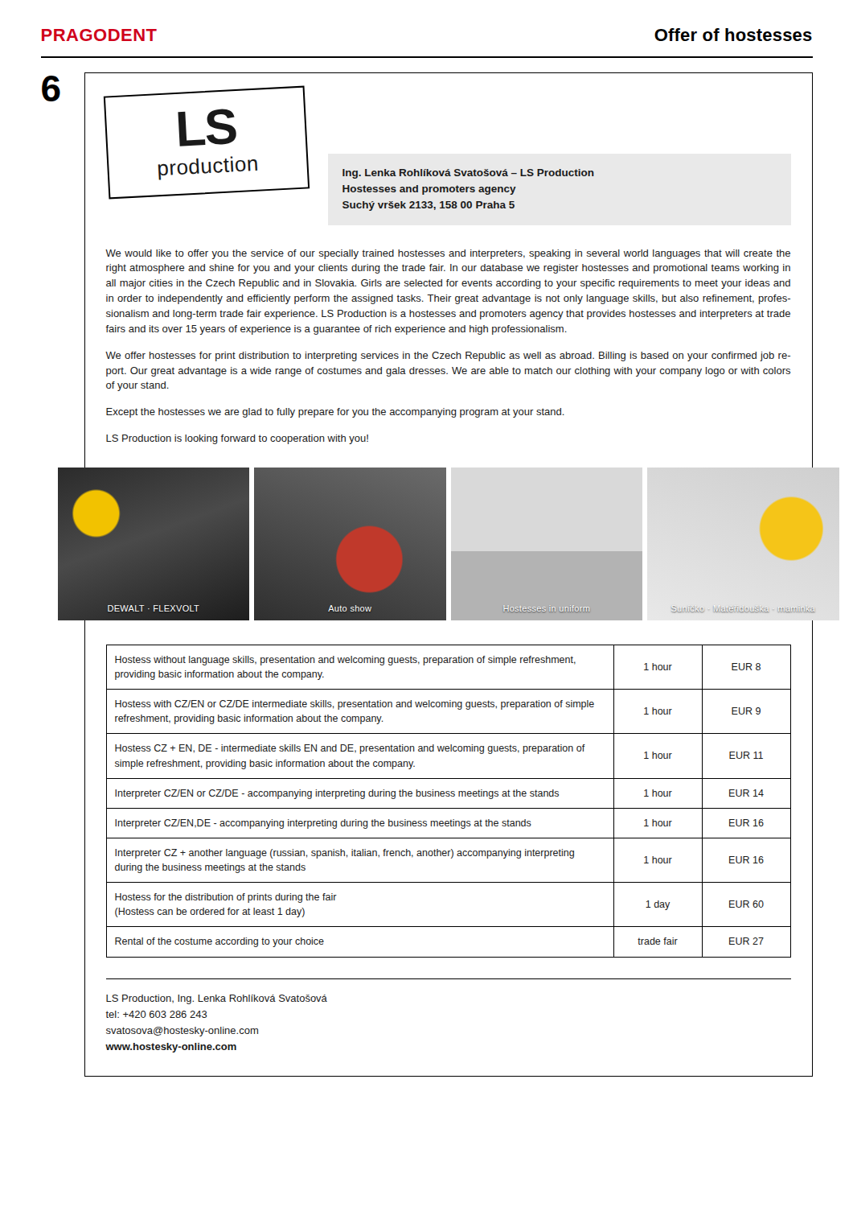PRAGODENT
Offer of hostesses
6
LS
production
Ing. Lenka Rohlíková Svatošová – LS Production
Hostesses and promoters agency
Suchý vršek 2133, 158 00 Praha 5
We would like to offer you the service of our specially trained hostesses and interpreters, speaking in several world languages that will create the right atmosphere and shine for you and your clients during the trade fair. In our database we register hostesses and promotional teams working in all major cities in the Czech Republic and in Slovakia. Girls are selected for events according to your specific requirements to meet your ideas and in order to independently and efficiently perform the assigned tasks. Their great advantage is not only language skills, but also refinement, professionalism and long-term trade fair experience. LS Production is a hostesses and promoters agency that provides hostesses and interpreters at trade fairs and its over 15 years of experience is a guarantee of rich experience and high professionalism.
We offer hostesses for print distribution to interpreting services in the Czech Republic as well as abroad. Billing is based on your confirmed job report. Our great advantage is a wide range of costumes and gala dresses. We are able to match our clothing with your company logo or with colors of your stand.
Except the hostesses we are glad to fully prepare for you the accompanying program at your stand.
LS Production is looking forward to cooperation with you!
DEWALT · FLEXVOLT
Auto show
Hostesses in uniform
Suníčko · Matěřidouška · maminka
| Hostess without language skills, presentation and welcoming guests, preparation of simple refreshment, providing basic information about the company. | 1 hour | EUR 8 |
| Hostess with CZ/EN or CZ/DE intermediate skills, presentation and welcoming guests, preparation of simple refreshment, providing basic information about the company. | 1 hour | EUR 9 |
| Hostess CZ + EN, DE - intermediate skills EN and DE, presentation and welcoming guests, preparation of simple refreshment, providing basic information about the company. | 1 hour | EUR 11 |
| Interpreter CZ/EN or CZ/DE - accompanying interpreting during the business meetings at the stands | 1 hour | EUR 14 |
| Interpreter CZ/EN,DE - accompanying interpreting during the business meetings at the stands | 1 hour | EUR 16 |
| Interpreter CZ + another language (russian, spanish, italian, french, another) accompanying interpreting during the business meetings at the stands | 1 hour | EUR 16 |
| Hostess for the distribution of prints during the fair (Hostess can be ordered for at least 1 day) | 1 day | EUR 60 |
| Rental of the costume according to your choice | trade fair | EUR 27 |
LS Production, Ing. Lenka Rohlíková Svatošová
tel: +420 603 286 243
svatosova@hostesky-online.com
www.hostesky-online.com